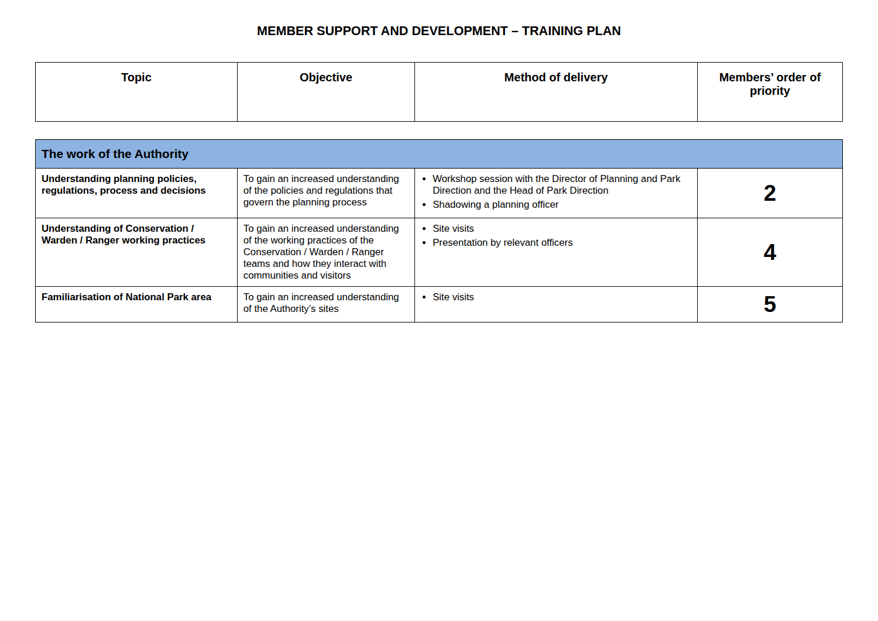MEMBER SUPPORT AND DEVELOPMENT – TRAINING PLAN
| Topic | Objective | Method of delivery | Members’ order of priority |
| --- | --- | --- | --- |
| The work of the Authority |
| Understanding planning policies, regulations, process and decisions | To gain an increased understanding of the policies and regulations that govern the planning process | Workshop session with the Director of Planning and Park Direction and the Head of Park Direction Shadowing a planning officer | 2 |
| Understanding of Conservation / Warden / Ranger working practices | To gain an increased understanding of the working practices of the Conservation / Warden / Ranger teams and how they interact with communities and visitors | Site visits Presentation by relevant officers | 4 |
| Familiarisation of National Park area | To gain an increased understanding of the Authority’s sites | Site visits | 5 |